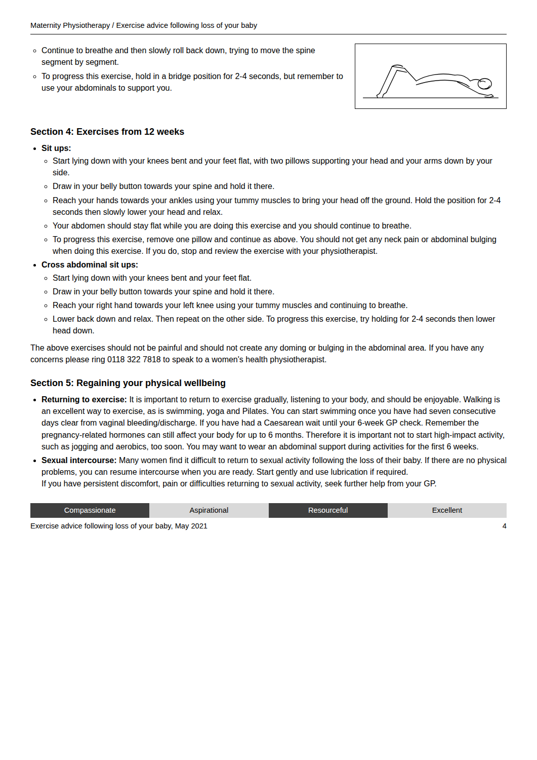Maternity Physiotherapy / Exercise advice following loss of your baby
Continue to breathe and then slowly roll back down, trying to move the spine segment by segment.
To progress this exercise, hold in a bridge position for 2-4 seconds, but remember to use your abdominals to support you.
Section 4: Exercises from 12 weeks
Sit ups:
Start lying down with your knees bent and your feet flat, with two pillows supporting your head and your arms down by your side.
Draw in your belly button towards your spine and hold it there.
Reach your hands towards your ankles using your tummy muscles to bring your head off the ground. Hold the position for 2-4 seconds then slowly lower your head and relax.
Your abdomen should stay flat while you are doing this exercise and you should continue to breathe.
To progress this exercise, remove one pillow and continue as above. You should not get any neck pain or abdominal bulging when doing this exercise. If you do, stop and review the exercise with your physiotherapist.
Cross abdominal sit ups:
Start lying down with your knees bent and your feet flat.
Draw in your belly button towards your spine and hold it there.
Reach your right hand towards your left knee using your tummy muscles and continuing to breathe.
Lower back down and relax. Then repeat on the other side. To progress this exercise, try holding for 2-4 seconds then lower head down.
The above exercises should not be painful and should not create any doming or bulging in the abdominal area. If you have any concerns please ring 0118 322 7818 to speak to a women's health physiotherapist.
Section 5: Regaining your physical wellbeing
Returning to exercise: It is important to return to exercise gradually, listening to your body, and should be enjoyable. Walking is an excellent way to exercise, as is swimming, yoga and Pilates. You can start swimming once you have had seven consecutive days clear from vaginal bleeding/discharge. If you have had a Caesarean wait until your 6-week GP check. Remember the pregnancy-related hormones can still affect your body for up to 6 months. Therefore it is important not to start high-impact activity, such as jogging and aerobics, too soon. You may want to wear an abdominal support during activities for the first 6 weeks.
Sexual intercourse: Many women find it difficult to return to sexual activity following the loss of their baby. If there are no physical problems, you can resume intercourse when you are ready. Start gently and use lubrication if required.
If you have persistent discomfort, pain or difficulties returning to sexual activity, seek further help from your GP.
Compassionate
Aspirational
Resourceful
Excellent
Exercise advice following loss of your baby, May 2021 4